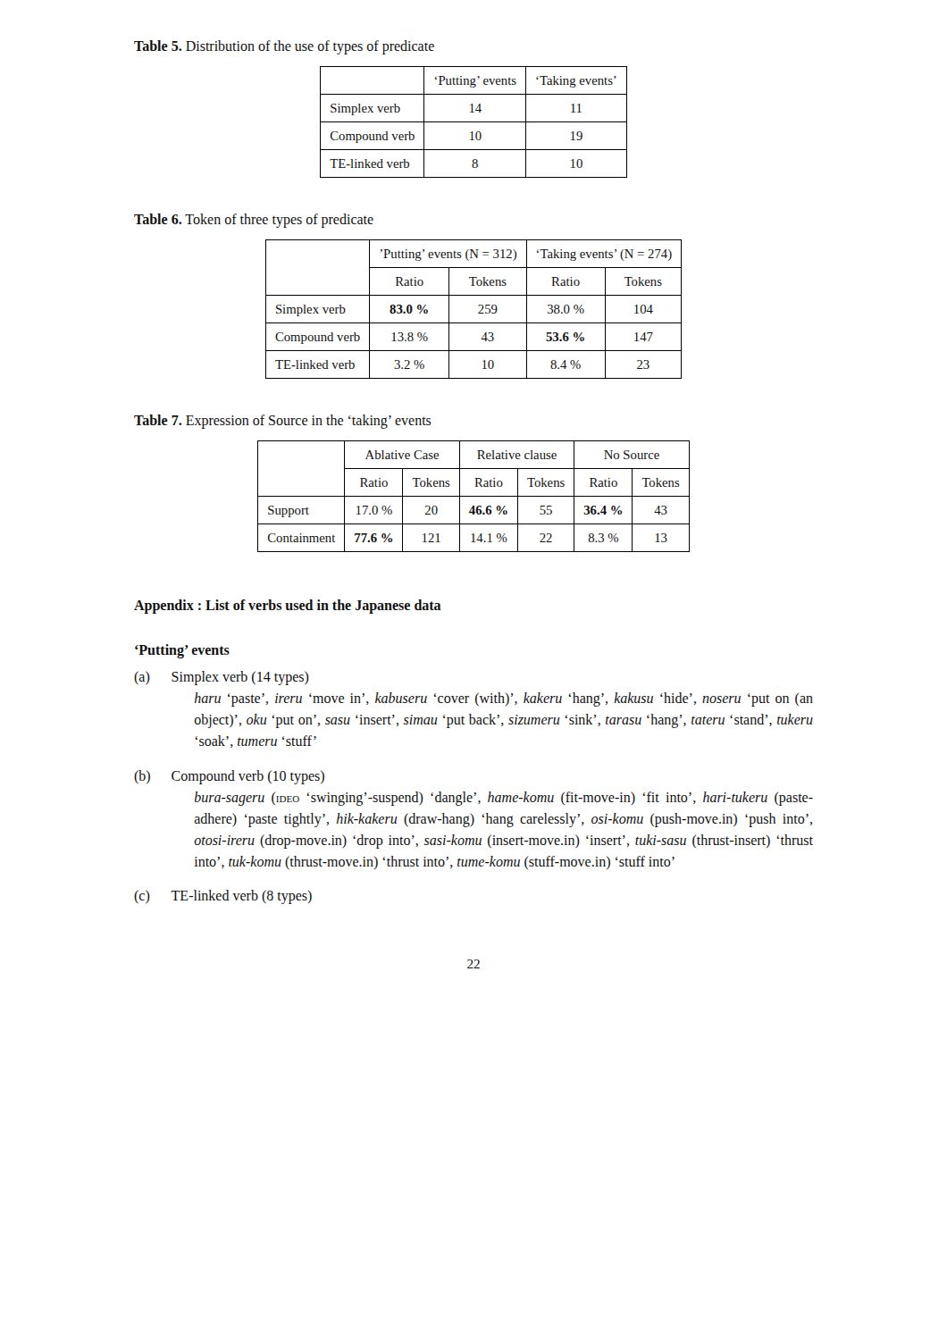Table 5. Distribution of the use of types of predicate
| | ‘Putting’ events | ‘Taking events’ |
| --- | --- | --- |
| Simplex verb | 14 | 11 |
| Compound verb | 10 | 19 |
| TE-linked verb | 8 | 10 |
Table 6. Token of three types of predicate
| | ’Putting’ events (N = 312) | ‘Taking events’ (N = 274) |
| --- | --- | --- |
| Ratio | Tokens | Ratio | Tokens |
| Simplex verb | 83.0 % | 259 | 38.0 % | 104 |
| Compound verb | 13.8 % | 43 | 53.6 % | 147 |
| TE-linked verb | 3.2 % | 10 | 8.4 % | 23 |
Table 7. Expression of Source in the ‘taking’ events
| | Ablative Case | Relative clause | No Source |
| --- | --- | --- | --- |
| Ratio | Tokens | Ratio | Tokens | Ratio | Tokens |
| Support | 17.0 % | 20 | 46.6 % | 55 | 36.4 % | 43 |
| Containment | 77.6 % | 121 | 14.1 % | 22 | 8.3 % | 13 |
Appendix : List of verbs used in the Japanese data
‘Putting’ events
(a) Simplex verb (14 types) haru ‘paste’, ireru ‘move in’, kabuseru ‘cover (with)’, kakeru ‘hang’, kakusu ‘hide’, noseru ‘put on (an object)’, oku ‘put on’, sasu ‘insert’, simau ‘put back’, sizumeru ‘sink’, tarasu ‘hang’, tateru ‘stand’, tukeru ‘soak’, tumeru ‘stuff’
(b) Compound verb (10 types) bura-sageru (ideo ‘swinging’-suspend) ‘dangle’, hame-komu (fit-move-in) ‘fit into’, hari-tukeru (paste-adhere) ‘paste tightly’, hik-kakeru (draw-hang) ‘hang carelessly’, osi-komu (push-move.in) ‘push into’, otosi-ireru (drop-move.in) ‘drop into’, sasi-komu (insert-move.in) ‘insert’, tuki-sasu (thrust-insert) ‘thrust into’, tuk-komu (thrust-move.in) ‘thrust into’, tume-komu (stuff-move.in) ‘stuff into’
(c) TE-linked verb (8 types)
22